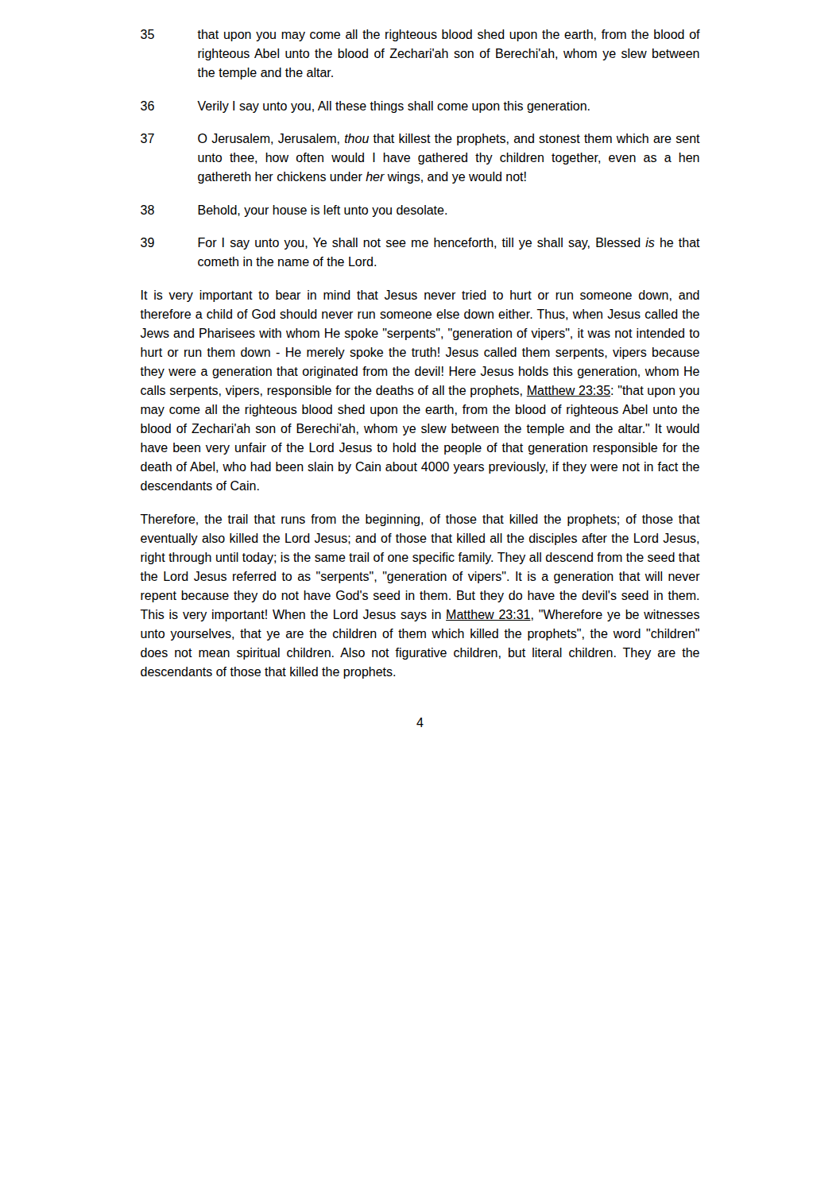35
that upon you may come all the righteous blood shed upon the earth, from the blood of righteous Abel unto the blood of Zechari'ah son of Berechi'ah, whom ye slew between the temple and the altar.
36
Verily I say unto you, All these things shall come upon this generation.
37
O Jerusalem, Jerusalem, thou that killest the prophets, and stonest them which are sent unto thee, how often would I have gathered thy children together, even as a hen gathereth her chickens under her wings, and ye would not!
38
Behold, your house is left unto you desolate.
39
For I say unto you, Ye shall not see me henceforth, till ye shall say, Blessed is he that cometh in the name of the Lord.
It is very important to bear in mind that Jesus never tried to hurt or run someone down, and therefore a child of God should never run someone else down either. Thus, when Jesus called the Jews and Pharisees with whom He spoke "serpents", "generation of vipers", it was not intended to hurt or run them down - He merely spoke the truth! Jesus called them serpents, vipers because they were a generation that originated from the devil! Here Jesus holds this generation, whom He calls serpents, vipers, responsible for the deaths of all the prophets, Matthew 23:35: "that upon you may come all the righteous blood shed upon the earth, from the blood of righteous Abel unto the blood of Zechari'ah son of Berechi'ah, whom ye slew between the temple and the altar." It would have been very unfair of the Lord Jesus to hold the people of that generation responsible for the death of Abel, who had been slain by Cain about 4000 years previously, if they were not in fact the descendants of Cain.
Therefore, the trail that runs from the beginning, of those that killed the prophets; of those that eventually also killed the Lord Jesus; and of those that killed all the disciples after the Lord Jesus, right through until today; is the same trail of one specific family. They all descend from the seed that the Lord Jesus referred to as "serpents", "generation of vipers". It is a generation that will never repent because they do not have God's seed in them. But they do have the devil's seed in them. This is very important! When the Lord Jesus says in Matthew 23:31, "Wherefore ye be witnesses unto yourselves, that ye are the children of them which killed the prophets", the word "children" does not mean spiritual children. Also not figurative children, but literal children. They are the descendants of those that killed the prophets.
4